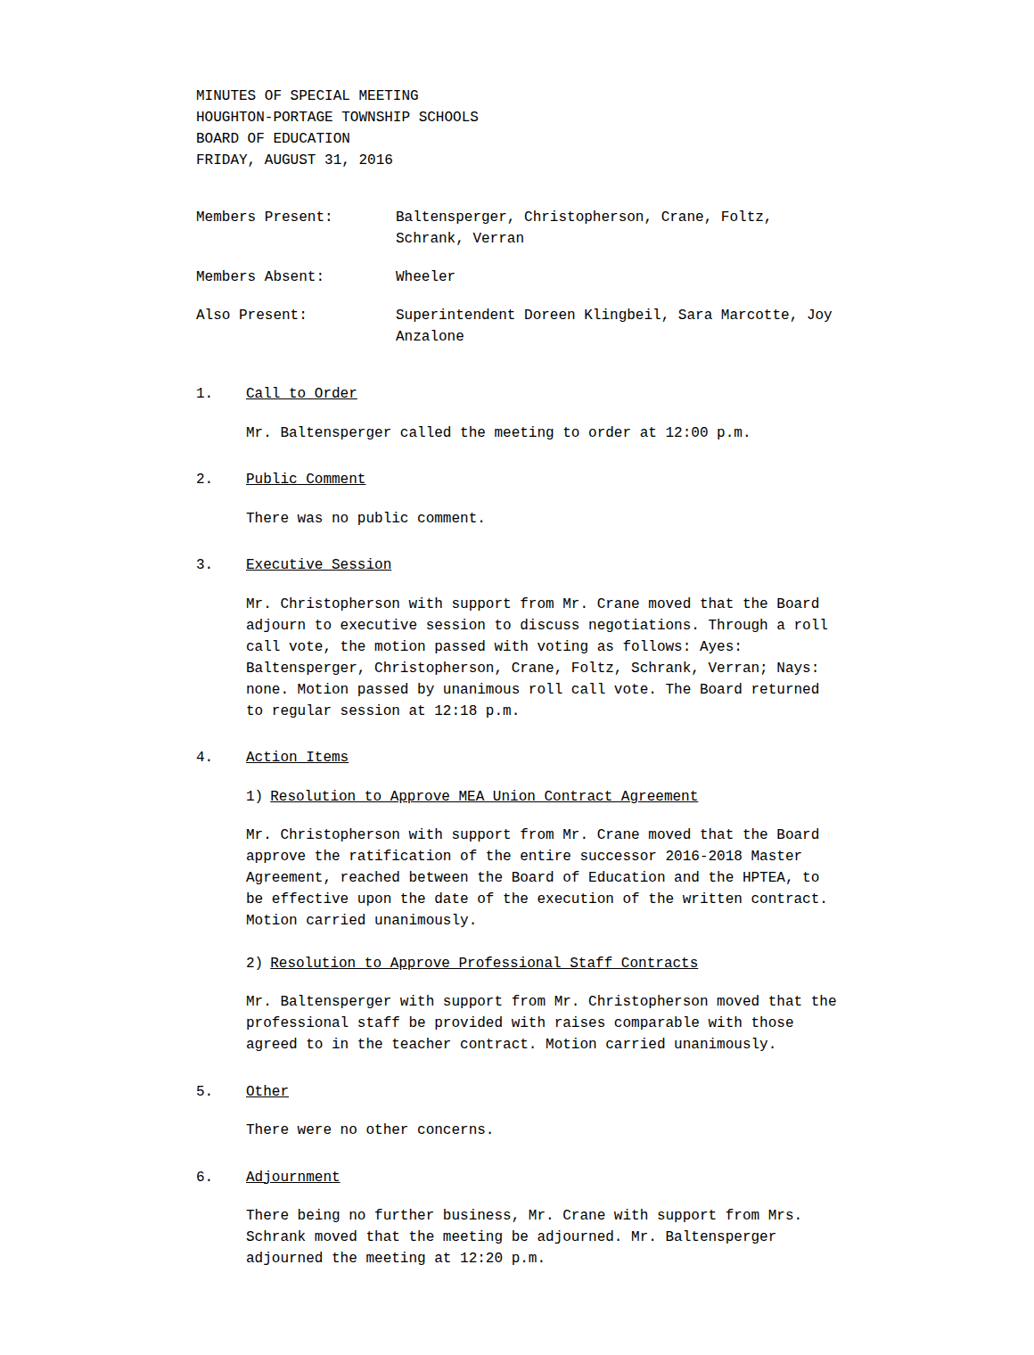MINUTES OF SPECIAL MEETING
HOUGHTON-PORTAGE TOWNSHIP SCHOOLS
BOARD OF EDUCATION
FRIDAY, AUGUST 31, 2016
Members Present:
Baltensperger, Christopherson, Crane, Foltz, Schrank, Verran
Members Absent:
Wheeler
Also Present:
Superintendent Doreen Klingbeil, Sara Marcotte, Joy Anzalone
Call to Order
Mr. Baltensperger called the meeting to order at 12:00 p.m.
Public Comment
There was no public comment.
Executive Session
Mr. Christopherson with support from Mr. Crane moved that the Board adjourn to executive session to discuss negotiations. Through a roll call vote, the motion passed with voting as follows: Ayes: Baltensperger, Christopherson, Crane, Foltz, Schrank, Verran; Nays: none. Motion passed by unanimous roll call vote. The Board returned to regular session at 12:18 p.m.
Action Items
1) Resolution to Approve MEA Union Contract Agreement
Mr. Christopherson with support from Mr. Crane moved that the Board approve the ratification of the entire successor 2016-2018 Master Agreement, reached between the Board of Education and the HPTEA, to be effective upon the date of the execution of the written contract. Motion carried unanimously.
2) Resolution to Approve Professional Staff Contracts
Mr. Baltensperger with support from Mr. Christopherson moved that the professional staff be provided with raises comparable with those agreed to in the teacher contract. Motion carried unanimously.
Other
There were no other concerns.
Adjournment
There being no further business, Mr. Crane with support from Mrs. Schrank moved that the meeting be adjourned. Mr. Baltensperger adjourned the meeting at 12:20 p.m.